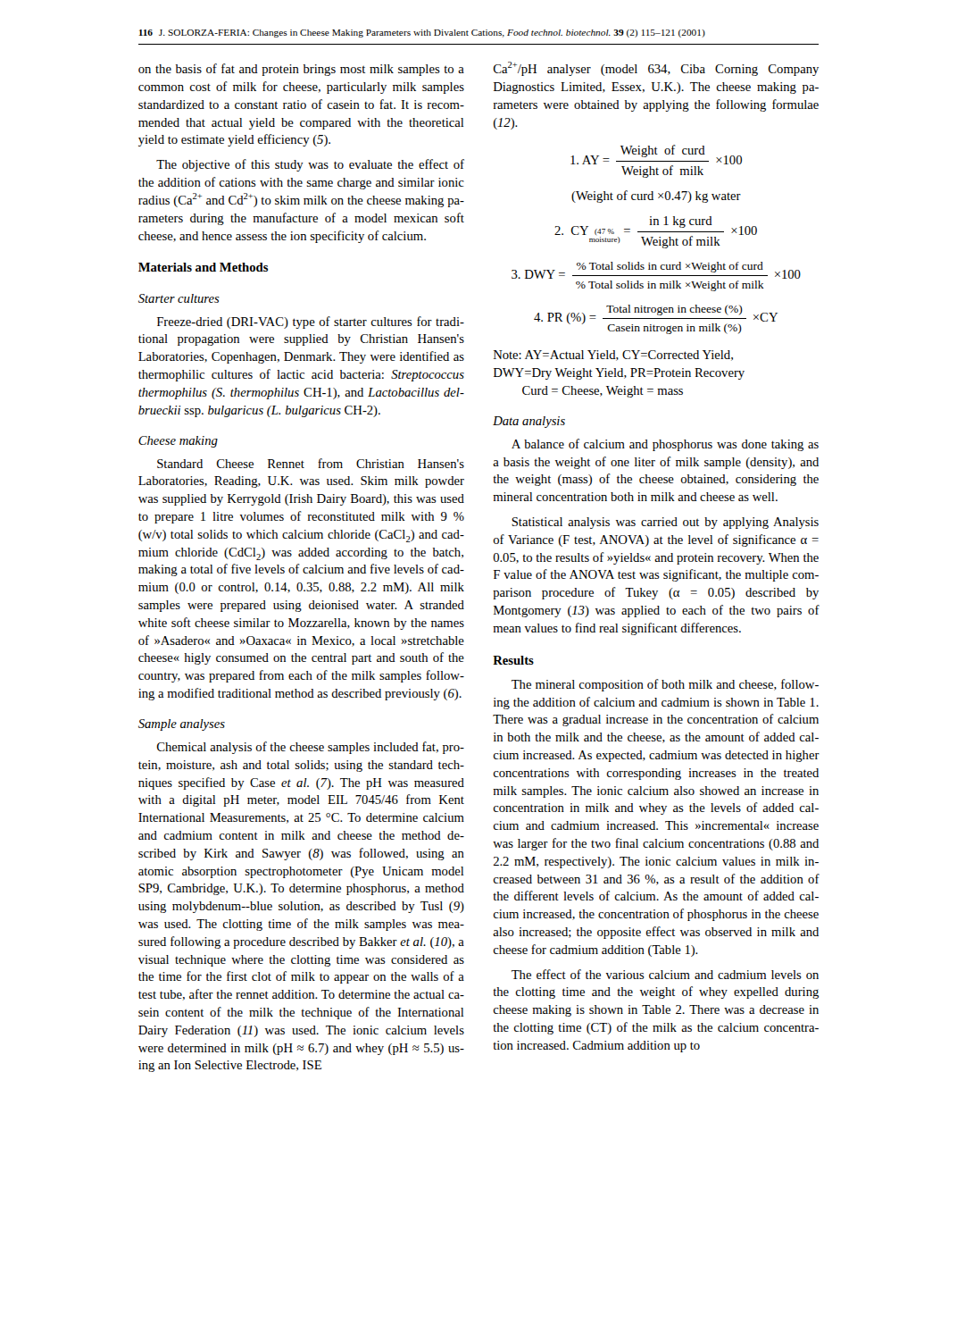116 J. SOLORZA-FERIA: Changes in Cheese Making Parameters with Divalent Cations, Food technol. biotechnol. 39 (2) 115–121 (2001)
on the basis of fat and protein brings most milk samples to a common cost of milk for cheese, particularly milk samples standardized to a constant ratio of casein to fat. It is recommended that actual yield be compared with the theoretical yield to estimate yield efficiency (5).
The objective of this study was to evaluate the effect of the addition of cations with the same charge and similar ionic radius (Ca2+ and Cd2+) to skim milk on the cheese making parameters during the manufacture of a model mexican soft cheese, and hence assess the ion specificity of calcium.
Materials and Methods
Starter cultures
Freeze-dried (DRI-VAC) type of starter cultures for traditional propagation were supplied by Christian Hansen's Laboratories, Copenhagen, Denmark. They were identified as thermophilic cultures of lactic acid bacteria: Streptococcus thermophilus (S. thermophilus CH-1), and Lactobacillus delbrueckii ssp. bulgaricus (L. bulgaricus CH-2).
Cheese making
Standard Cheese Rennet from Christian Hansen's Laboratories, Reading, U.K. was used. Skim milk powder was supplied by Kerrygold (Irish Dairy Board), this was used to prepare 1 litre volumes of reconstituted milk with 9 % (w/v) total solids to which calcium chloride (CaCl2) and cadmium chloride (CdCl2) was added according to the batch, making a total of five levels of calcium and five levels of cadmium (0.0 or control, 0.14, 0.35, 0.88, 2.2 mM). All milk samples were prepared using deionised water. A stranded white soft cheese similar to Mozzarella, known by the names of »Asadero« and »Oaxaca« in Mexico, a local »stretchable cheese« higly consumed on the central part and south of the country, was prepared from each of the milk samples following a modified traditional method as described previously (6).
Sample analyses
Chemical analysis of the cheese samples included fat, protein, moisture, ash and total solids; using the standard techniques specified by Case et al. (7). The pH was measured with a digital pH meter, model EIL 7045/46 from Kent International Measurements, at 25 °C. To determine calcium and cadmium content in milk and cheese the method described by Kirk and Sawyer (8) was followed, using an atomic absorption spectrophotometer (Pye Unicam model SP9, Cambridge, U.K.). To determine phosphorus, a method using molybdenum--blue solution, as described by Tusl (9) was used. The clotting time of the milk samples was measured following a procedure described by Bakker et al. (10), a visual technique where the clotting time was considered as the time for the first clot of milk to appear on the walls of a test tube, after the rennet addition. To determine the actual casein content of the milk the technique of the International Dairy Federation (11) was used. The ionic calcium levels were determined in milk (pH ≈ 6.7) and whey (pH ≈ 5.5) using an Ion Selective Electrode, ISE
Ca2+/pH analyser (model 634, Ciba Corning Company Diagnostics Limited, Essex, U.K.). The cheese making parameters were obtained by applying the following formulae (12).
1. AY = Weight of curd Weight of milk ×100
(Weight of curd ×0.47) kg water
2. CY(47 %
moisture) = in 1 kg curd Weight of milk ×100
3. DWY = % Total solids in curd ×Weight of curd% Total solids in milk ×Weight of milk ×100
4. PR (%) = Total nitrogen in cheese (%) Casein nitrogen in milk (%) ×CY
Note: AY=Actual Yield, CY=Corrected Yield,
DWY=Dry Weight Yield, PR=Protein Recovery
Curd = Cheese, Weight = mass
Data analysis
A balance of calcium and phosphorus was done taking as a basis the weight of one liter of milk sample (density), and the weight (mass) of the cheese obtained, considering the mineral concentration both in milk and cheese as well.
Statistical analysis was carried out by applying Analysis of Variance (F test, ANOVA) at the level of significance α = 0.05, to the results of »yields« and protein recovery. When the F value of the ANOVA test was significant, the multiple comparison procedure of Tukey (α = 0.05) described by Montgomery (13) was applied to each of the two pairs of mean values to find real significant differences.
Results
The mineral composition of both milk and cheese, following the addition of calcium and cadmium is shown in Table 1. There was a gradual increase in the concentration of calcium in both the milk and the cheese, as the amount of added calcium increased. As expected, cadmium was detected in higher concentrations with corresponding increases in the treated milk samples. The ionic calcium also showed an increase in concentration in milk and whey as the levels of added calcium and cadmium increased. This »incremental« increase was larger for the two final calcium concentrations (0.88 and 2.2 mM, respectively). The ionic calcium values in milk increased between 31 and 36 %, as a result of the addition of the different levels of calcium. As the amount of added calcium increased, the concentration of phosphorus in the cheese also increased; the opposite effect was observed in milk and cheese for cadmium addition (Table 1).
The effect of the various calcium and cadmium levels on the clotting time and the weight of whey expelled during cheese making is shown in Table 2. There was a decrease in the clotting time (CT) of the milk as the calcium concentration increased. Cadmium addition up to